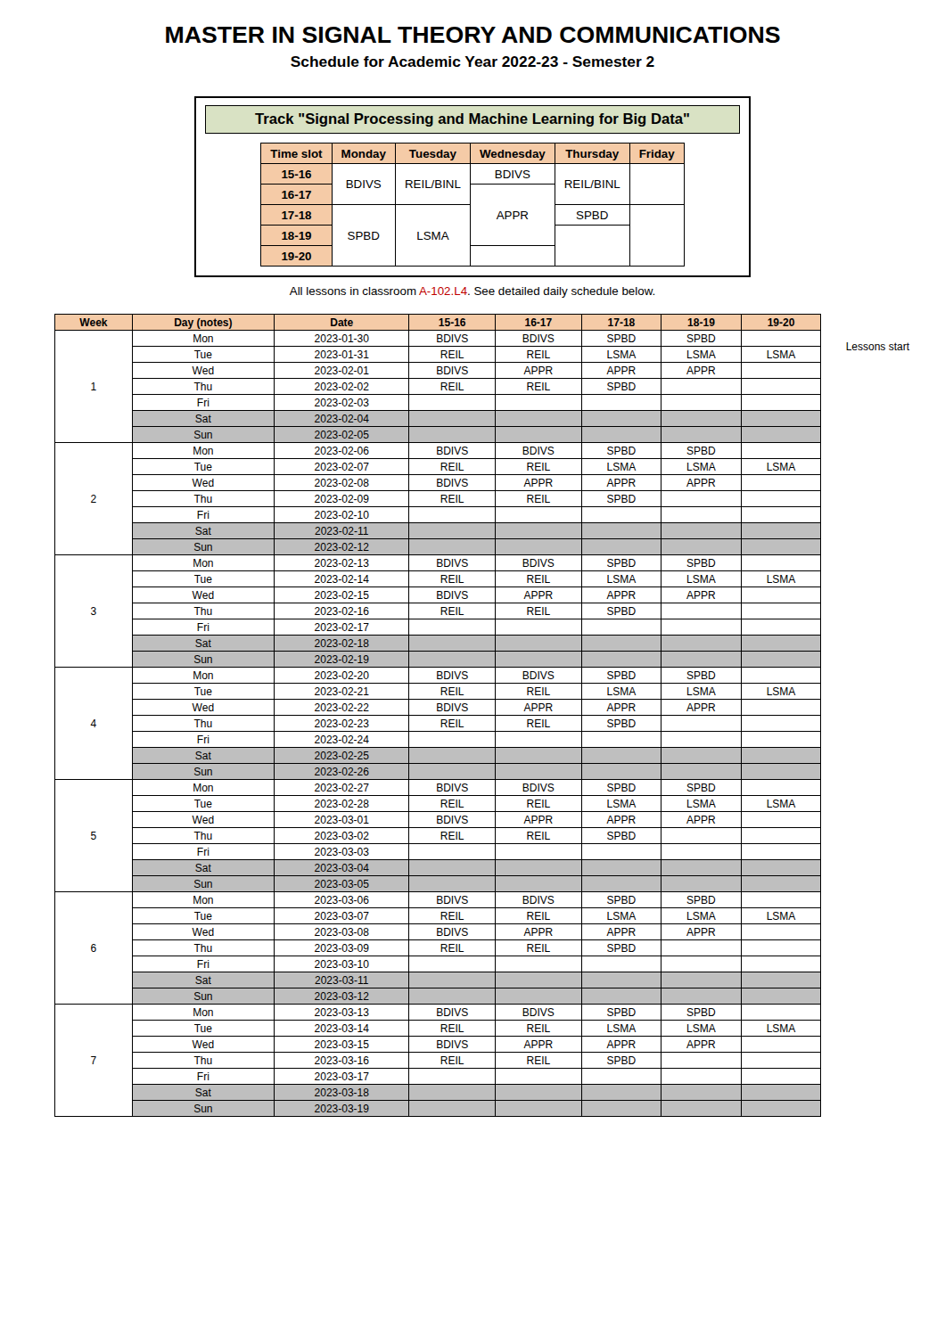MASTER IN SIGNAL THEORY AND COMMUNICATIONS
Schedule for Academic Year 2022-23 - Semester 2
Track "Signal Processing and Machine Learning for Big Data"
| Time slot | Monday | Tuesday | Wednesday | Thursday | Friday |
| --- | --- | --- | --- | --- | --- |
| 15-16 | BDIVS | REIL/BINL | BDIVS | REIL/BINL | |
| 16-17 | APPR |
| 17-18 | SPBD | LSMA | SPBD | |
| 18-19 | |
| 19-20 | |
All lessons in classroom A-102.L4. See detailed daily schedule below.
| Week | Day (notes) | Date | 15-16 | 16-17 | 17-18 | 18-19 | 19-20 |
| --- | --- | --- | --- | --- | --- | --- | --- |
| 1 | Mon | 2023-01-30 | BDIVS | BDIVS | SPBD | SPBD | |
| Tue | 2023-01-31 | REIL | REIL | LSMA | LSMA | LSMA |
| Wed | 2023-02-01 | BDIVS | APPR | APPR | APPR | |
| Thu | 2023-02-02 | REIL | REIL | SPBD | | |
| Fri | 2023-02-03 | | | | | |
| Sat | 2023-02-04 | | | | | |
| Sun | 2023-02-05 | | | | | |
| 2 | Mon | 2023-02-06 | BDIVS | BDIVS | SPBD | SPBD | |
| Tue | 2023-02-07 | REIL | REIL | LSMA | LSMA | LSMA |
| Wed | 2023-02-08 | BDIVS | APPR | APPR | APPR | |
| Thu | 2023-02-09 | REIL | REIL | SPBD | | |
| Fri | 2023-02-10 | | | | | |
| Sat | 2023-02-11 | | | | | |
| Sun | 2023-02-12 | | | | | |
| 3 | Mon | 2023-02-13 | BDIVS | BDIVS | SPBD | SPBD | |
| Tue | 2023-02-14 | REIL | REIL | LSMA | LSMA | LSMA |
| Wed | 2023-02-15 | BDIVS | APPR | APPR | APPR | |
| Thu | 2023-02-16 | REIL | REIL | SPBD | | |
| Fri | 2023-02-17 | | | | | |
| Sat | 2023-02-18 | | | | | |
| Sun | 2023-02-19 | | | | | |
| 4 | Mon | 2023-02-20 | BDIVS | BDIVS | SPBD | SPBD | |
| Tue | 2023-02-21 | REIL | REIL | LSMA | LSMA | LSMA |
| Wed | 2023-02-22 | BDIVS | APPR | APPR | APPR | |
| Thu | 2023-02-23 | REIL | REIL | SPBD | | |
| Fri | 2023-02-24 | | | | | |
| Sat | 2023-02-25 | | | | | |
| Sun | 2023-02-26 | | | | | |
| 5 | Mon | 2023-02-27 | BDIVS | BDIVS | SPBD | SPBD | |
| Tue | 2023-02-28 | REIL | REIL | LSMA | LSMA | LSMA |
| Wed | 2023-03-01 | BDIVS | APPR | APPR | APPR | |
| Thu | 2023-03-02 | REIL | REIL | SPBD | | |
| Fri | 2023-03-03 | | | | | |
| Sat | 2023-03-04 | | | | | |
| Sun | 2023-03-05 | | | | | |
| 6 | Mon | 2023-03-06 | BDIVS | BDIVS | SPBD | SPBD | |
| Tue | 2023-03-07 | REIL | REIL | LSMA | LSMA | LSMA |
| Wed | 2023-03-08 | BDIVS | APPR | APPR | APPR | |
| Thu | 2023-03-09 | REIL | REIL | SPBD | | |
| Fri | 2023-03-10 | | | | | |
| Sat | 2023-03-11 | | | | | |
| Sun | 2023-03-12 | | | | | |
| 7 | Mon | 2023-03-13 | BDIVS | BDIVS | SPBD | SPBD | |
| Tue | 2023-03-14 | REIL | REIL | LSMA | LSMA | LSMA |
| Wed | 2023-03-15 | BDIVS | APPR | APPR | APPR | |
| Thu | 2023-03-16 | REIL | REIL | SPBD | | |
| Fri | 2023-03-17 | | | | | |
| Sat | 2023-03-18 | | | | | |
| Sun | 2023-03-19 | | | | | |
Lessons start